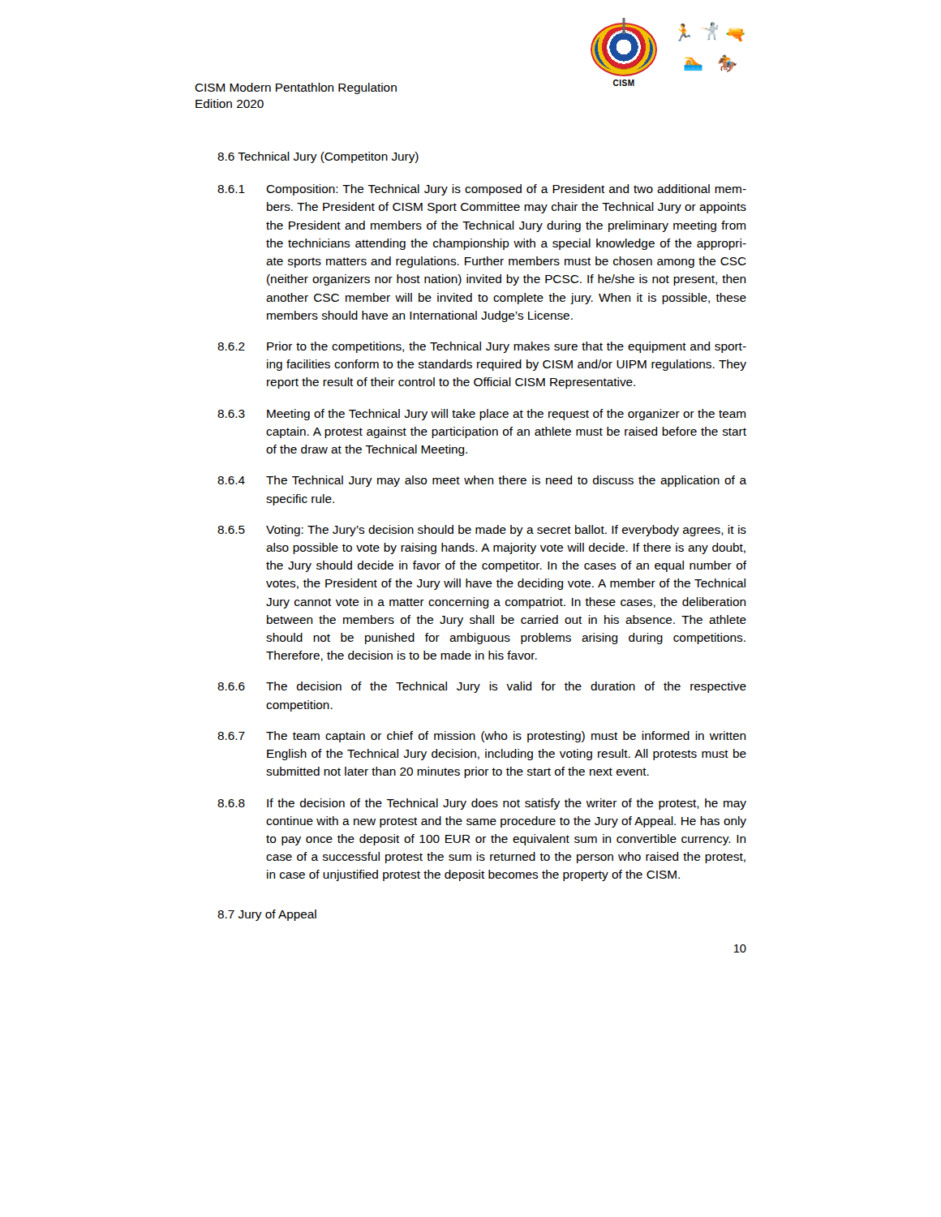CISM
🏃 🤺 🔫 🏊 🏇
CISM Modern Pentathlon Regulation
Edition 2020
8.6 Technical Jury (Competiton Jury)
8.6.1 Composition: The Technical Jury is composed of a President and two additional members. The President of CISM Sport Committee may chair the Technical Jury or appoints the President and members of the Technical Jury during the preliminary meeting from the technicians attending the championship with a special knowledge of the appropriate sports matters and regulations. Further members must be chosen among the CSC (neither organizers nor host nation) invited by the PCSC. If he/she is not present, then another CSC member will be invited to complete the jury. When it is possible, these members should have an International Judge’s License.
8.6.2 Prior to the competitions, the Technical Jury makes sure that the equipment and sporting facilities conform to the standards required by CISM and/or UIPM regulations. They report the result of their control to the Official CISM Representative.
8.6.3 Meeting of the Technical Jury will take place at the request of the organizer or the team captain. A protest against the participation of an athlete must be raised before the start of the draw at the Technical Meeting.
8.6.4 The Technical Jury may also meet when there is need to discuss the application of a specific rule.
8.6.5 Voting: The Jury’s decision should be made by a secret ballot. If everybody agrees, it is also possible to vote by raising hands. A majority vote will decide. If there is any doubt, the Jury should decide in favor of the competitor. In the cases of an equal number of votes, the President of the Jury will have the deciding vote. A member of the Technical Jury cannot vote in a matter concerning a compatriot. In these cases, the deliberation between the members of the Jury shall be carried out in his absence. The athlete should not be punished for ambiguous problems arising during competitions. Therefore, the decision is to be made in his favor.
8.6.6 The decision of the Technical Jury is valid for the duration of the respective competition.
8.6.7 The team captain or chief of mission (who is protesting) must be informed in written English of the Technical Jury decision, including the voting result. All protests must be submitted not later than 20 minutes prior to the start of the next event.
8.6.8 If the decision of the Technical Jury does not satisfy the writer of the protest, he may continue with a new protest and the same procedure to the Jury of Appeal. He has only to pay once the deposit of 100 EUR or the equivalent sum in convertible currency. In case of a successful protest the sum is returned to the person who raised the protest, in case of unjustified protest the deposit becomes the property of the CISM.
8.7 Jury of Appeal
10